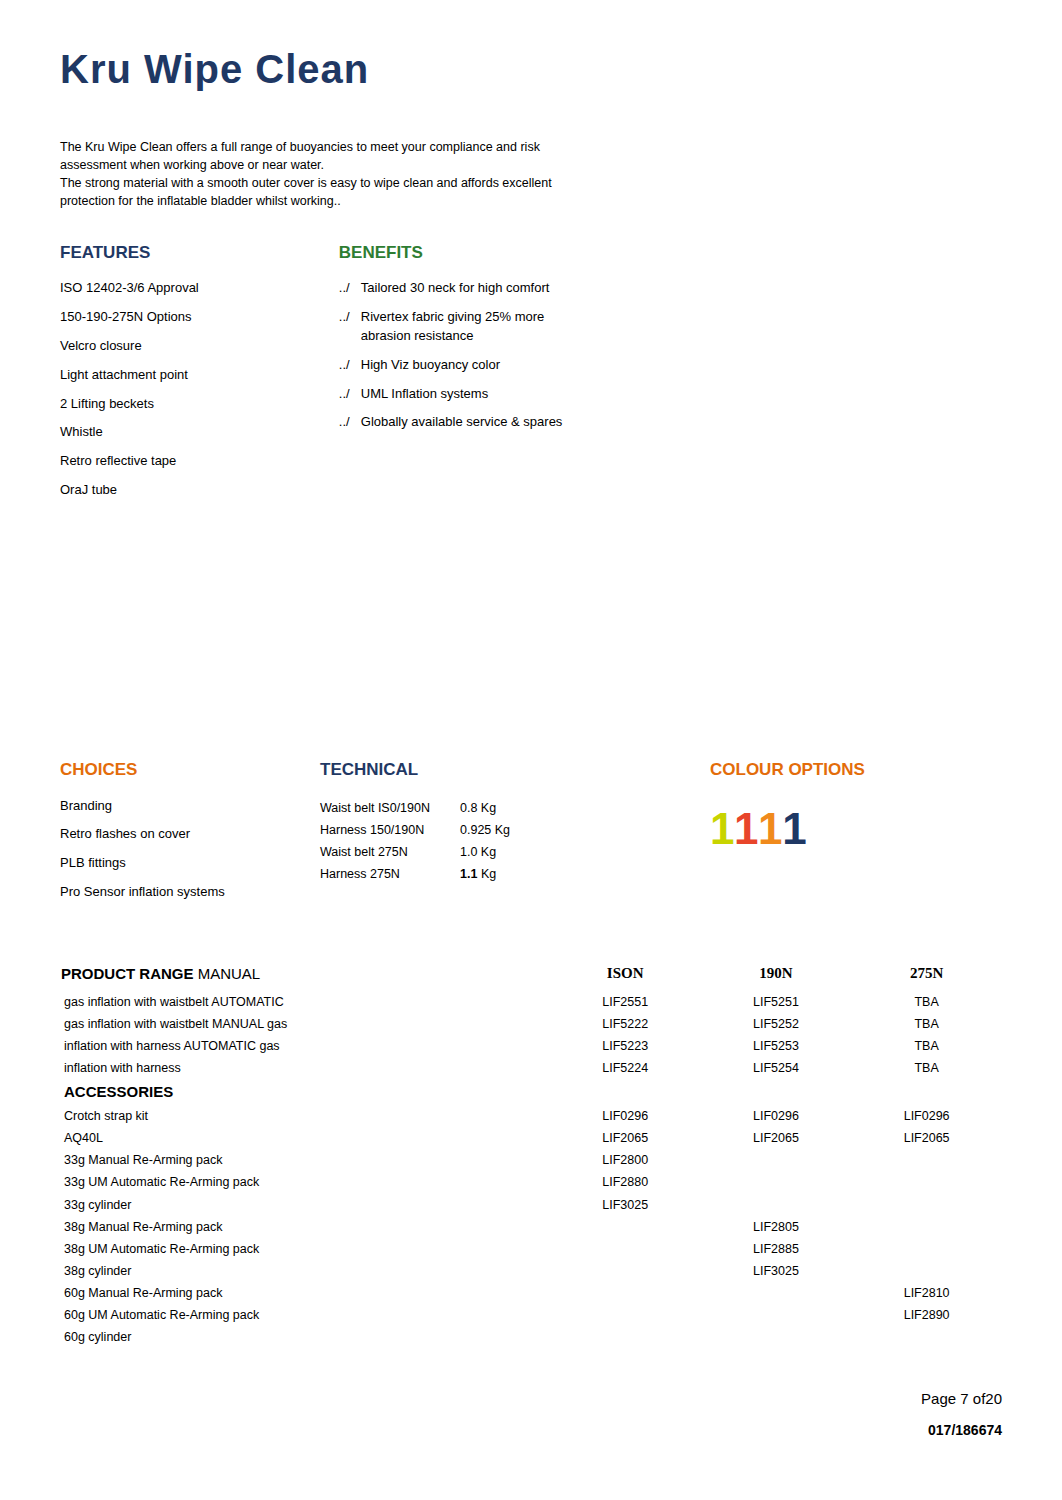Kru Wipe Clean
The Kru Wipe Clean offers a full range of buoyancies to meet your compliance and risk assessment when working above or near water.
The strong material with a smooth outer cover is easy to wipe clean and affords excellent protection for the inflatable bladder whilst working..
FEATURES
ISO 12402-3/6 Approval
150-190-275N Options
Velcro closure
Light attachment point
2 Lifting beckets
Whistle
Retro reflective tape
OraJ tube
BENEFITS
Tailored 30 neck for high comfort
Rivertex fabric giving 25% more abrasion resistance
High Viz buoyancy color
UML Inflation systems
Globally available service & spares
CHOICES
Branding
Retro flashes on cover
PLB fittings
Pro Sensor inflation systems
TECHNICAL
| Waist belt IS0/190N | 0.8 Kg |
| Harness 150/190N | 0.925 Kg |
| Waist belt 275N | 1.0 Kg |
| Harness 275N | 1.1 Kg |
COLOUR OPTIONS
1111
| PRODUCT RANGE MANUAL | ISON | 190N | 275N |
| --- | --- | --- | --- |
| gas inflation with waistbelt AUTOMATIC | LIF2551 | LIF5251 | TBA |
| gas inflation with waistbelt MANUAL gas | LIF5222 | LIF5252 | TBA |
| inflation with harness AUTOMATIC gas | LIF5223 | LIF5253 | TBA |
| inflation with harness | LIF5224 | LIF5254 | TBA |
| ACCESSORIES |
| Crotch strap kit | LIF0296 | LIF0296 | LIF0296 |
| AQ40L | LIF2065 | LIF2065 | LIF2065 |
| 33g Manual Re-Arming pack | LIF2800 | | |
| 33g UM Automatic Re-Arming pack | LIF2880 | | |
| 33g cylinder | LIF3025 | | |
| 38g Manual Re-Arming pack | | LIF2805 | |
| 38g UM Automatic Re-Arming pack | | LIF2885 | |
| 38g cylinder | | LIF3025 | |
| 60g Manual Re-Arming pack | | | LIF2810 |
| 60g UM Automatic Re-Arming pack | | | LIF2890 |
| 60g cylinder | | | |
Page 7 of20
017/186674